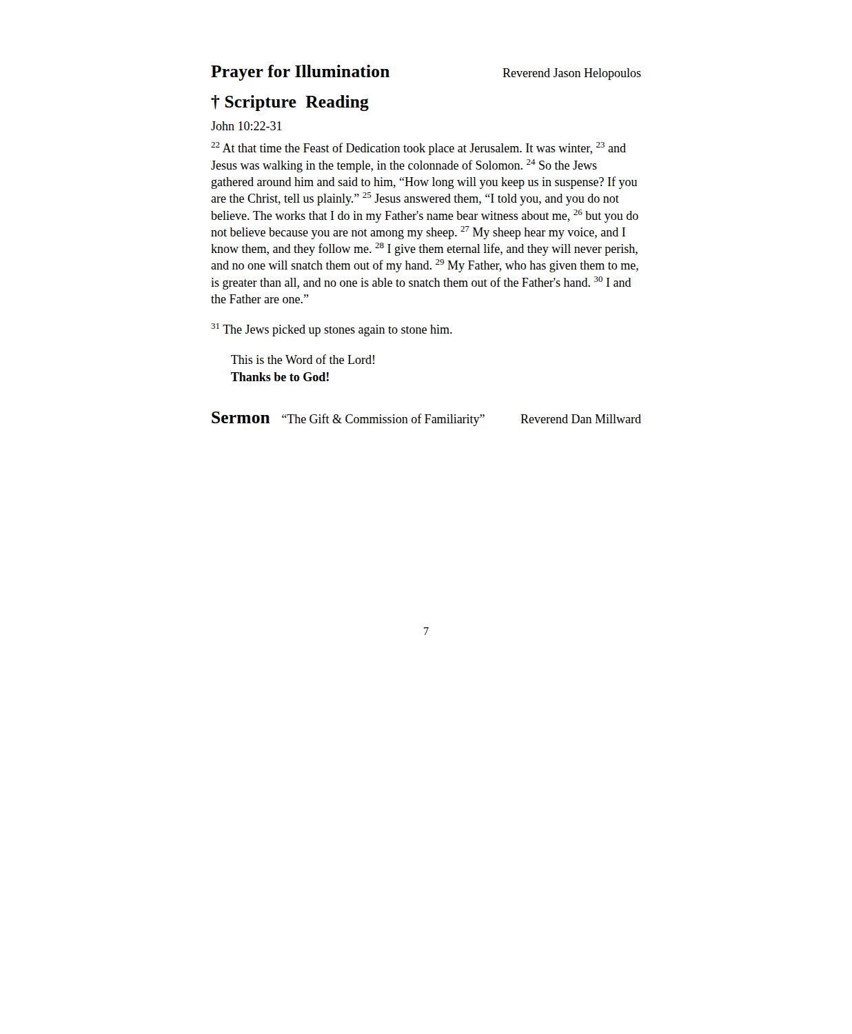Prayer for Illumination
Reverend Jason Helopoulos
† Scripture Reading
John 10:22-31
22 At that time the Feast of Dedication took place at Jerusalem. It was winter, 23 and Jesus was walking in the temple, in the colonnade of Solomon. 24 So the Jews gathered around him and said to him, “How long will you keep us in suspense? If you are the Christ, tell us plainly.” 25 Jesus answered them, “I told you, and you do not believe. The works that I do in my Father's name bear witness about me, 26 but you do not believe because you are not among my sheep. 27 My sheep hear my voice, and I know them, and they follow me. 28 I give them eternal life, and they will never perish, and no one will snatch them out of my hand. 29 My Father, who has given them to me, is greater than all, and no one is able to snatch them out of the Father's hand. 30 I and the Father are one.”
31 The Jews picked up stones again to stone him.
This is the Word of the Lord!
Thanks be to God!
Sermon
“The Gift & Commission of Familiarity” Reverend Dan Millward
7